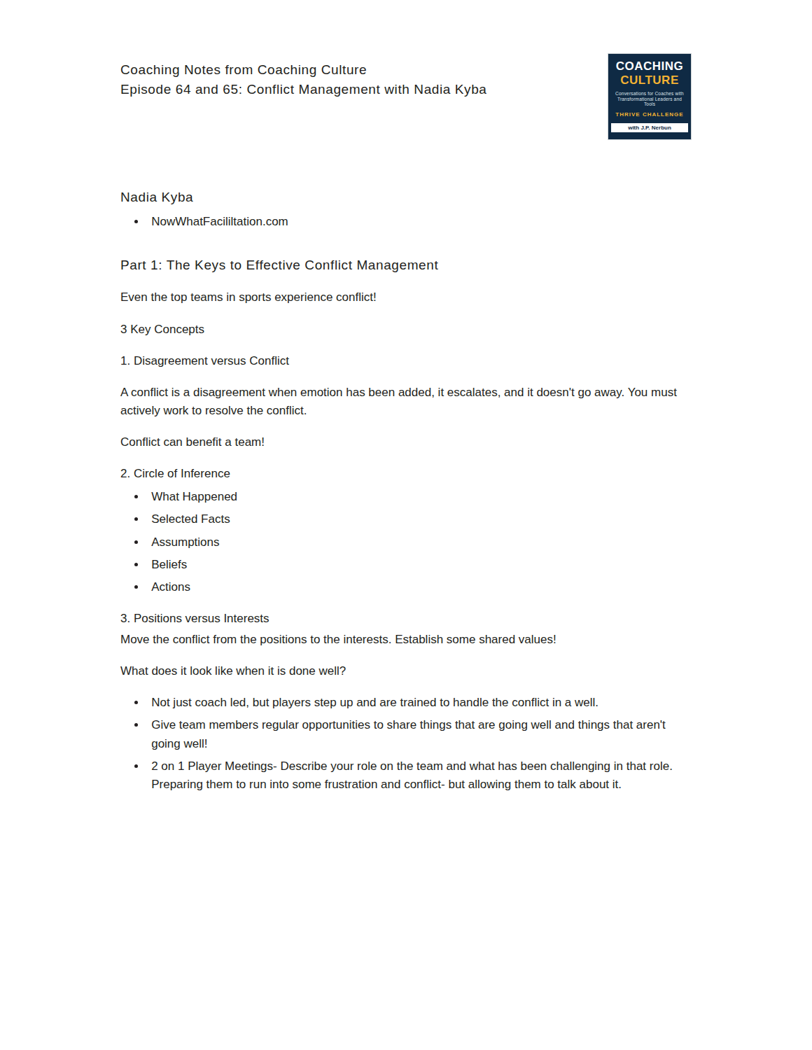COACHINGCULTURE Conversations for Coaches with Transformational Leaders and Tools THRIVE CHALLENGE with J.P. Nerbun
Coaching Notes from Coaching Culture
Episode 64 and 65: Conflict Management with Nadia Kyba
Nadia Kyba
NowWhatFacililtation.com
Part 1: The Keys to Effective Conflict Management
Even the top teams in sports experience conflict!
3 Key Concepts
1. Disagreement versus Conflict
A conflict is a disagreement when emotion has been added, it escalates, and it doesn't go away. You must actively work to resolve the conflict.
Conflict can benefit a team!
2. Circle of Inference
What Happened
Selected Facts
Assumptions
Beliefs
Actions
3. Positions versus Interests
Move the conflict from the positions to the interests. Establish some shared values!
What does it look like when it is done well?
Not just coach led, but players step up and are trained to handle the conflict in a well.
Give team members regular opportunities to share things that are going well and things that aren't going well!
2 on 1 Player Meetings- Describe your role on the team and what has been challenging in that role. Preparing them to run into some frustration and conflict- but allowing them to talk about it.